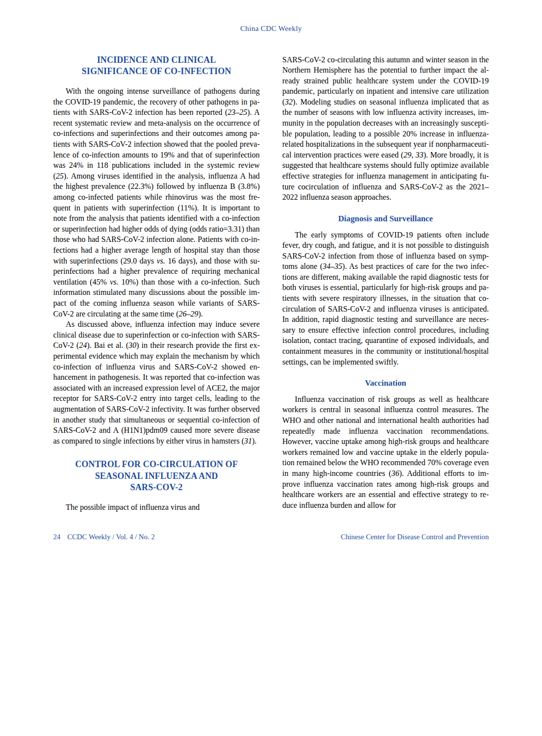China CDC Weekly
Incidence and Clinical
Significance of Co-infection
With the ongoing intense surveillance of pathogens during the COVID-19 pandemic, the recovery of other pathogens in patients with SARS-CoV-2 infection has been reported (23–25). A recent systematic review and meta-analysis on the occurrence of co-infections and superinfections and their outcomes among patients with SARS-CoV-2 infection showed that the pooled prevalence of co-infection amounts to 19% and that of superinfection was 24% in 118 publications included in the systemic review (25). Among viruses identified in the analysis, influenza A had the highest prevalence (22.3%) followed by influenza B (3.8%) among co-infected patients while rhinovirus was the most frequent in patients with superinfection (11%). It is important to note from the analysis that patients identified with a co-infection or superinfection had higher odds of dying (odds ratio=3.31) than those who had SARS-CoV-2 infection alone. Patients with co-infections had a higher average length of hospital stay than those with superinfections (29.0 days vs. 16 days), and those with superinfections had a higher prevalence of requiring mechanical ventilation (45% vs. 10%) than those with a co-infection. Such information stimulated many discussions about the possible impact of the coming influenza season while variants of SARS-CoV-2 are circulating at the same time (26–29).
As discussed above, influenza infection may induce severe clinical disease due to superinfection or co-infection with SARS-CoV-2 (24). Bai et al. (30) in their research provide the first experimental evidence which may explain the mechanism by which co-infection of influenza virus and SARS-CoV-2 showed enhancement in pathogenesis. It was reported that co-infection was associated with an increased expression level of ACE2, the major receptor for SARS-CoV-2 entry into target cells, leading to the augmentation of SARS-CoV-2 infectivity. It was further observed in another study that simultaneous or sequential co-infection of SARS-CoV-2 and A (H1N1)pdm09 caused more severe disease as compared to single infections by either virus in hamsters (31).
Control for Co-circulation of
Seasonal Influenza and
SARS-CoV-2
The possible impact of influenza virus and
SARS-CoV-2 co-circulating this autumn and winter season in the Northern Hemisphere has the potential to further impact the already strained public healthcare system under the COVID-19 pandemic, particularly on inpatient and intensive care utilization (32). Modeling studies on seasonal influenza implicated that as the number of seasons with low influenza activity increases, immunity in the population decreases with an increasingly susceptible population, leading to a possible 20% increase in influenza-related hospitalizations in the subsequent year if nonpharmaceutical intervention practices were eased (29, 33). More broadly, it is suggested that healthcare systems should fully optimize available effective strategies for influenza management in anticipating future cocirculation of influenza and SARS-CoV-2 as the 2021–2022 influenza season approaches.
Diagnosis and Surveillance
The early symptoms of COVID-19 patients often include fever, dry cough, and fatigue, and it is not possible to distinguish SARS-CoV-2 infection from those of influenza based on symptoms alone (34–35). As best practices of care for the two infections are different, making available the rapid diagnostic tests for both viruses is essential, particularly for high-risk groups and patients with severe respiratory illnesses, in the situation that co-circulation of SARS-CoV-2 and influenza viruses is anticipated. In addition, rapid diagnostic testing and surveillance are necessary to ensure effective infection control procedures, including isolation, contact tracing, quarantine of exposed individuals, and containment measures in the community or institutional/hospital settings, can be implemented swiftly.
Vaccination
Influenza vaccination of risk groups as well as healthcare workers is central in seasonal influenza control measures. The WHO and other national and international health authorities had repeatedly made influenza vaccination recommendations. However, vaccine uptake among high-risk groups and healthcare workers remained low and vaccine uptake in the elderly population remained below the WHO recommended 70% coverage even in many high-income countries (36). Additional efforts to improve influenza vaccination rates among high-risk groups and healthcare workers are an essential and effective strategy to reduce influenza burden and allow for
24 CCDC Weekly / Vol. 4 / No. 2
Chinese Center for Disease Control and Prevention